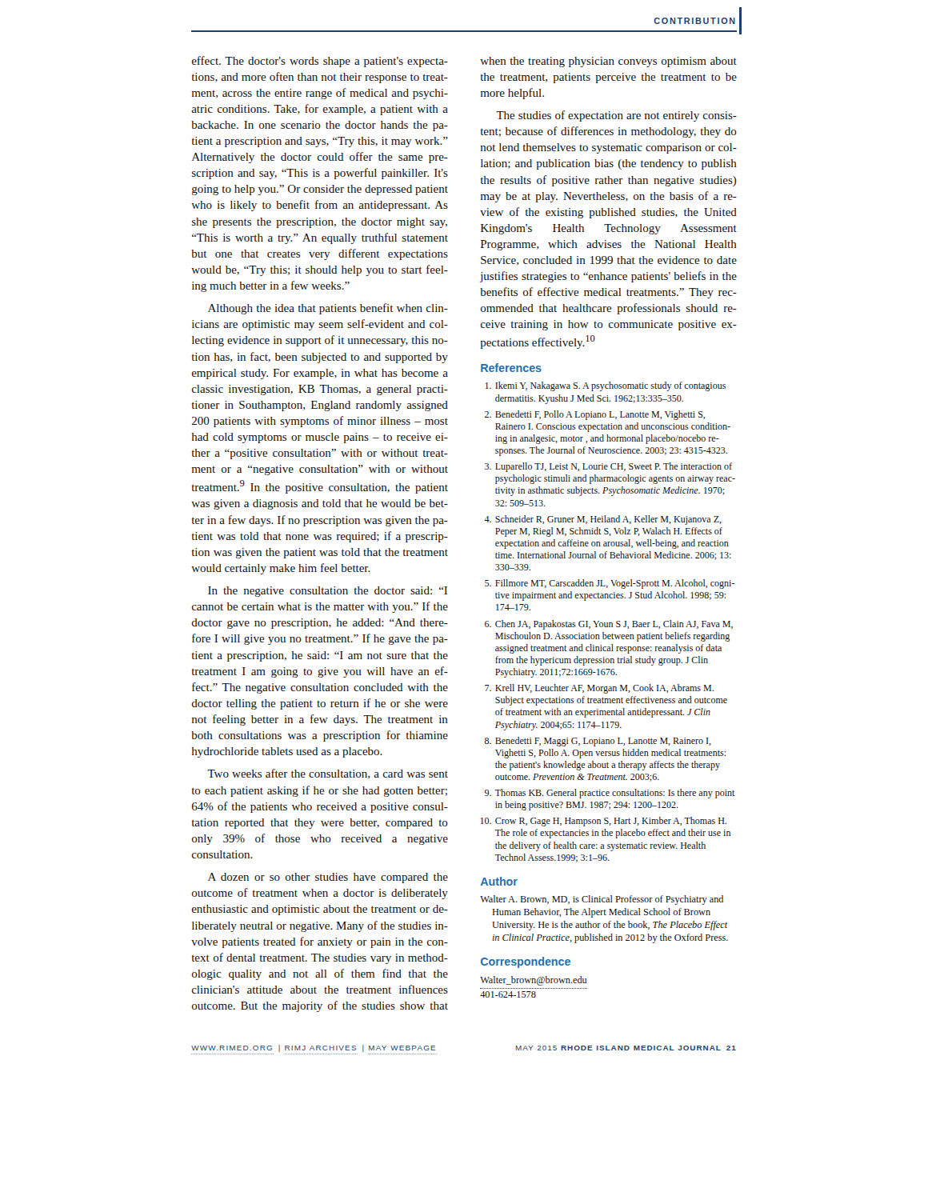Contribution
effect. The doctor's words shape a patient's expectations, and more often than not their response to treatment, across the entire range of medical and psychiatric conditions. Take, for example, a patient with a backache. In one scenario the doctor hands the patient a prescription and says, “Try this, it may work.” Alternatively the doctor could offer the same prescription and say, “This is a powerful painkiller. It's going to help you.” Or consider the depressed patient who is likely to benefit from an antidepressant. As she presents the prescription, the doctor might say, “This is worth a try.” An equally truthful statement but one that creates very different expectations would be, “Try this; it should help you to start feeling much better in a few weeks.”
Although the idea that patients benefit when clinicians are optimistic may seem self-evident and collecting evidence in support of it unnecessary, this notion has, in fact, been subjected to and supported by empirical study. For example, in what has become a classic investigation, KB Thomas, a general practitioner in Southampton, England randomly assigned 200 patients with symptoms of minor illness – most had cold symptoms or muscle pains – to receive either a “positive consultation” with or without treatment or a “negative consultation” with or without treatment.9 In the positive consultation, the patient was given a diagnosis and told that he would be better in a few days. If no prescription was given the patient was told that none was required; if a prescription was given the patient was told that the treatment would certainly make him feel better.
In the negative consultation the doctor said: “I cannot be certain what is the matter with you.” If the doctor gave no prescription, he added: “And therefore I will give you no treatment.” If he gave the patient a prescription, he said: “I am not sure that the treatment I am going to give you will have an effect.” The negative consultation concluded with the doctor telling the patient to return if he or she were not feeling better in a few days. The treatment in both consultations was a prescription for thiamine hydrochloride tablets used as a placebo.
Two weeks after the consultation, a card was sent to each patient asking if he or she had gotten better; 64% of the patients who received a positive consultation reported that they were better, compared to only 39% of those who received a negative consultation.
A dozen or so other studies have compared the outcome of treatment when a doctor is deliberately enthusiastic and optimistic about the treatment or deliberately neutral or negative. Many of the studies involve patients treated for anxiety or pain in the context of dental treatment. The studies vary in methodologic quality and not all of them find that the clinician's attitude about the treatment influences outcome. But the majority of the studies show that when the treating physician conveys optimism about the treatment, patients perceive the treatment to be more helpful.
The studies of expectation are not entirely consistent; because of differences in methodology, they do not lend themselves to systematic comparison or collation; and publication bias (the tendency to publish the results of positive rather than negative studies) may be at play. Nevertheless, on the basis of a review of the existing published studies, the United Kingdom's Health Technology Assessment Programme, which advises the National Health Service, concluded in 1999 that the evidence to date justifies strategies to “enhance patients' beliefs in the benefits of effective medical treatments.” They recommended that healthcare professionals should receive training in how to communicate positive expectations effectively.10
References
Ikemi Y, Nakagawa S. A psychosomatic study of contagious dermatitis. Kyushu J Med Sci. 1962;13:335–350.
Benedetti F, Pollo A Lopiano L, Lanotte M, Vighetti S, Rainero I. Conscious expectation and unconscious conditioning in analgesic, motor , and hormonal placebo/nocebo responses. The Journal of Neuroscience. 2003; 23: 4315-4323.
Luparello TJ, Leist N, Lourie CH, Sweet P. The interaction of psychologic stimuli and pharmacologic agents on airway reactivity in asthmatic subjects. Psychosomatic Medicine. 1970; 32: 509–513.
Schneider R, Gruner M, Heiland A, Keller M, Kujanova Z, Peper M, Riegl M, Schmidt S, Volz P, Walach H. Effects of expectation and caffeine on arousal, well-being, and reaction time. International Journal of Behavioral Medicine. 2006; 13: 330–339.
Fillmore MT, Carscadden JL, Vogel-Sprott M. Alcohol, cognitive impairment and expectancies. J Stud Alcohol. 1998; 59: 174–179.
Chen JA, Papakostas GI, Youn S J, Baer L, Clain AJ, Fava M, Mischoulon D. Association between patient beliefs regarding assigned treatment and clinical response: reanalysis of data from the hypericum depression trial study group. J Clin Psychiatry. 2011;72:1669-1676.
Krell HV, Leuchter AF, Morgan M, Cook IA, Abrams M. Subject expectations of treatment effectiveness and outcome of treatment with an experimental antidepressant. J Clin Psychiatry. 2004;65: 1174–1179.
Benedetti F, Maggi G, Lopiano L, Lanotte M, Rainero I, Vighetti S, Pollo A. Open versus hidden medical treatments: the patient's knowledge about a therapy affects the therapy outcome. Prevention & Treatment. 2003;6.
Thomas KB. General practice consultations: Is there any point in being positive? BMJ. 1987; 294: 1200–1202.
Crow R, Gage H, Hampson S, Hart J, Kimber A, Thomas H. The role of expectancies in the placebo effect and their use in the delivery of health care: a systematic review. Health Technol Assess.1999; 3:1–96.
Author
Walter A. Brown, MD, is Clinical Professor of Psychiatry and Human Behavior, The Alpert Medical School of Brown University. He is the author of the book, The Placebo Effect in Clinical Practice, published in 2012 by the Oxford Press.
Correspondence
Walter_brown@brown.edu
401-624-1578
www.rimed.org | rimj archives | may webpage
May 2015 Rhode Island Medical Journal 21